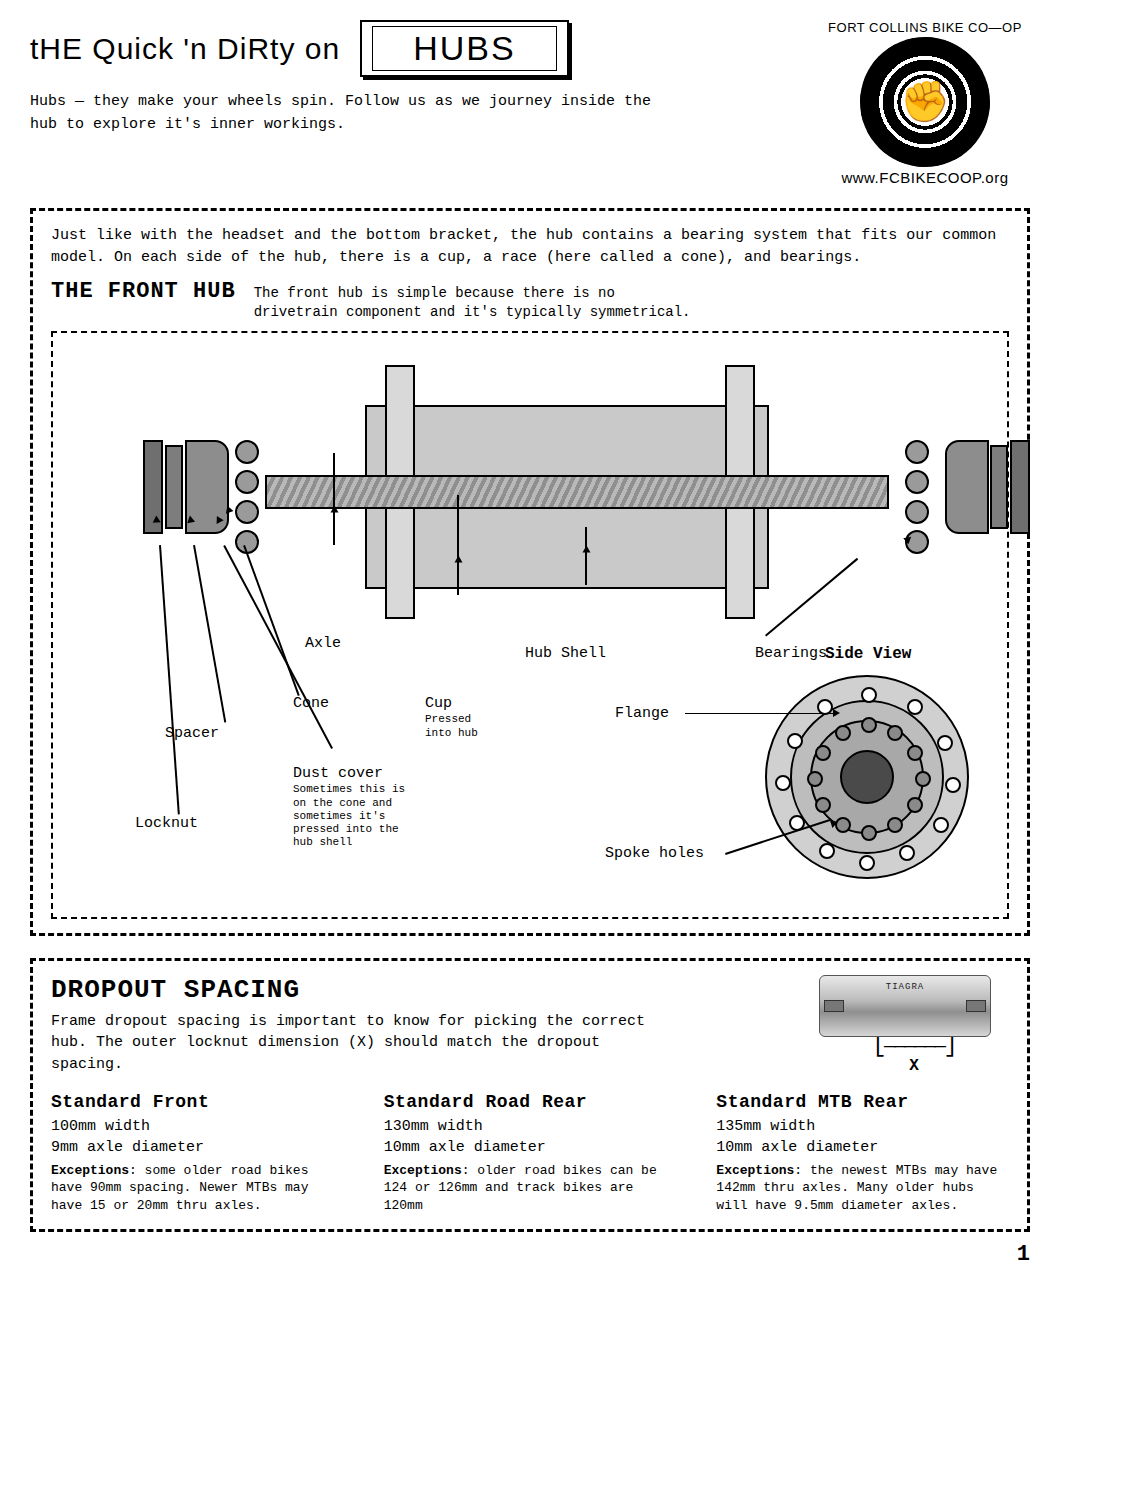tHE Quick 'n DiRty on
HUBS
Hubs — they make your wheels spin. Follow us as we journey inside the hub to explore it's inner workings.
FORT COLLINS BIKE CO—OP
✊
www.FCBIKECOOP.org
Just like with the headset and the bottom bracket, the hub contains a bearing system that fits our common model. On each side of the hub, there is a cup, a race (here called a cone), and bearings.
THE FRONT HUB
The front hub is simple because there is no
drivetrain component and it's typically symmetrical.
Side View
Axle
Hub Shell
Bearings
Flange
Cone
Cup Pressed
into hub
Spacer
Dust cover Sometimes this is
on the cone and
sometimes it's
pressed into the
hub shell
Locknut
Spoke holes
DROPOUT SPACING
Frame dropout spacing is important to know for picking the correct hub. The outer locknut dimension (X) should match the dropout spacing.
TIAGRA
⎣——————⎦
X
Standard Front
100mm width
9mm axle diameter
Exceptions: some older road bikes have 90mm spacing. Newer MTBs may have 15 or 20mm thru axles.
Standard Road Rear
130mm width
10mm axle diameter
Exceptions: older road bikes can be 124 or 126mm and track bikes are 120mm
Standard MTB Rear
135mm width
10mm axle diameter
Exceptions: the newest MTBs may have 142mm thru axles. Many older hubs will have 9.5mm diameter axles.
1